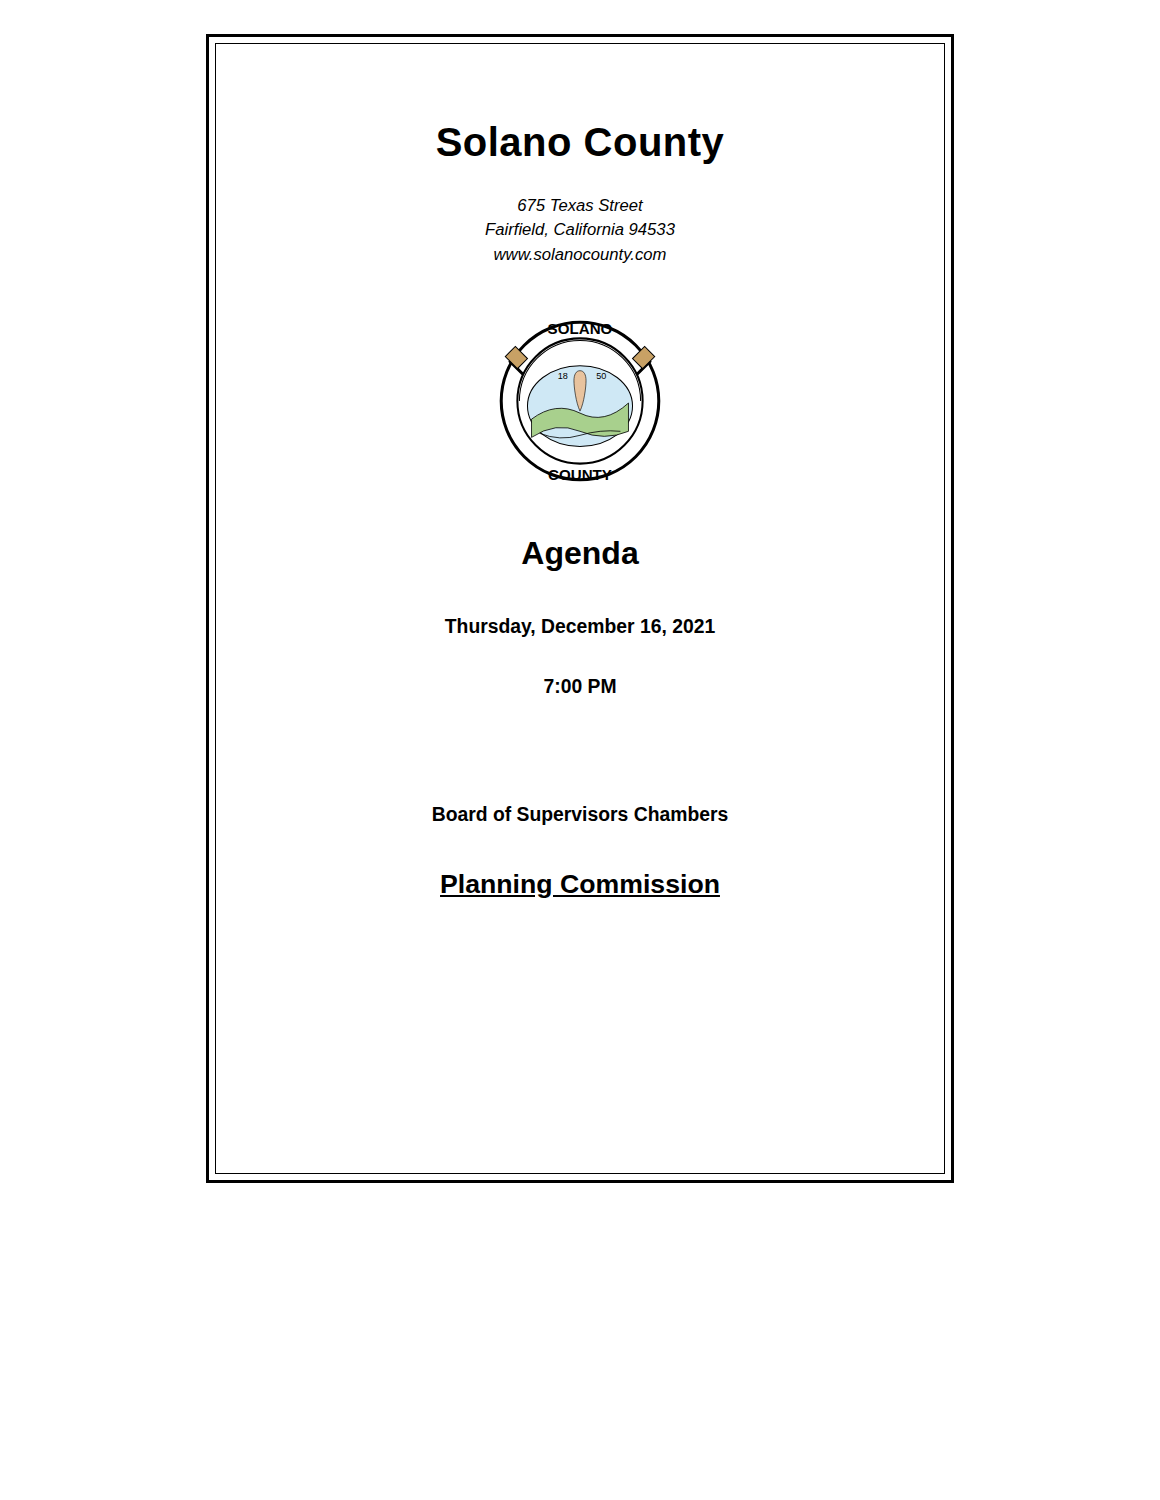Solano County
675 Texas Street
Fairfield, California 94533
www.solanocounty.com
Agenda
Thursday, December 16, 2021
7:00 PM
Board of Supervisors Chambers
Planning Commission